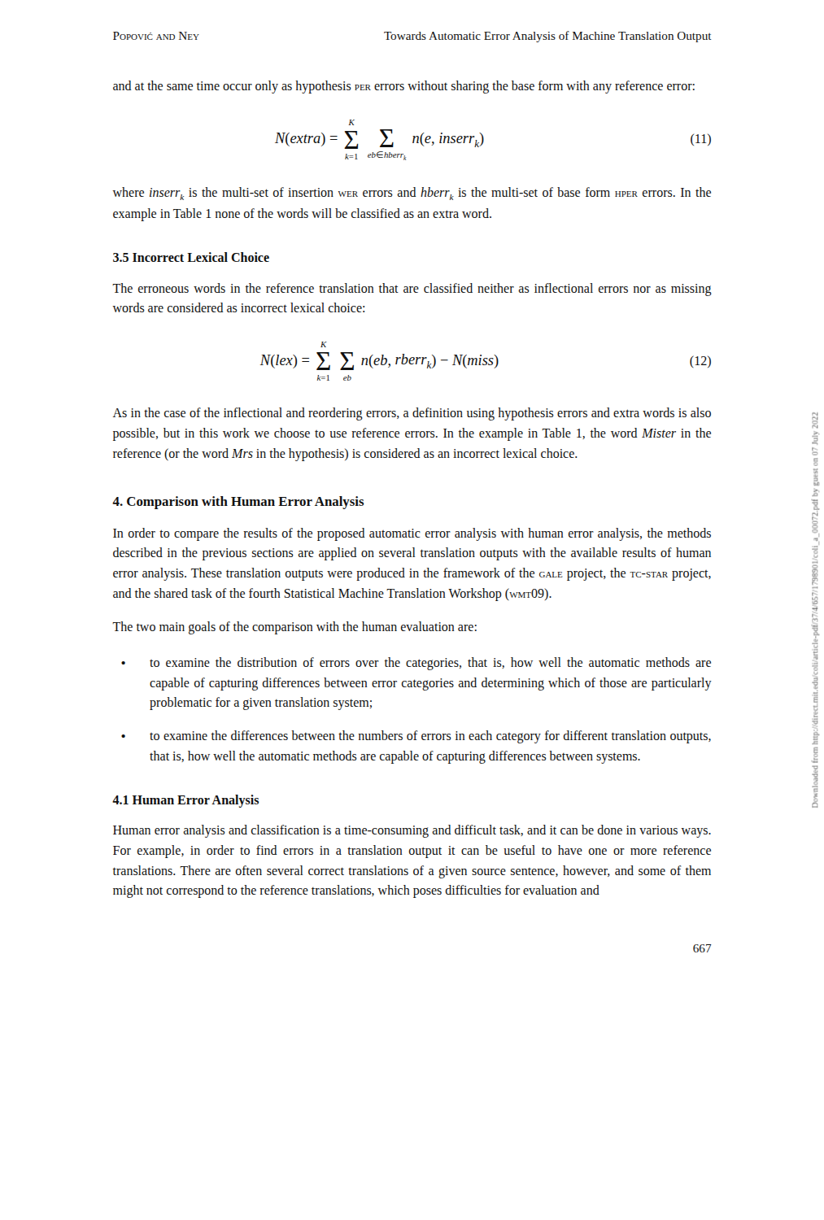Downloaded from http://direct.mit.edu/coli/article-pdf/37/4/657/1798901/coli_a_00072.pdf by guest on 07 July 2022
Popović and Ney
Towards Automatic Error Analysis of Machine Translation Output
and at the same time occur only as hypothesis per errors without sharing the base form with any reference error:
N(extra) = KΣk=1 Σeb∈hberrk n(e, inserrk)
(11)
where inserrk is the multi-set of insertion wer errors and hberrk is the multi-set of base form hper errors. In the example in Table 1 none of the words will be classified as an extra word.
3.5 Incorrect Lexical Choice
The erroneous words in the reference translation that are classified neither as inflectional errors nor as missing words are considered as incorrect lexical choice:
N(lex) = KΣk=1 Σeb n(eb, rberrk) − N(miss)
(12)
As in the case of the inflectional and reordering errors, a definition using hypothesis errors and extra words is also possible, but in this work we choose to use reference errors. In the example in Table 1, the word Mister in the reference (or the word Mrs in the hypothesis) is considered as an incorrect lexical choice.
4. Comparison with Human Error Analysis
In order to compare the results of the proposed automatic error analysis with human error analysis, the methods described in the previous sections are applied on several translation outputs with the available results of human error analysis. These translation outputs were produced in the framework of the gale project, the tc-star project, and the shared task of the fourth Statistical Machine Translation Workshop (wmt09).
The two main goals of the comparison with the human evaluation are:
to examine the distribution of errors over the categories, that is, how well the automatic methods are capable of capturing differences between error categories and determining which of those are particularly problematic for a given translation system;
to examine the differences between the numbers of errors in each category for different translation outputs, that is, how well the automatic methods are capable of capturing differences between systems.
4.1 Human Error Analysis
Human error analysis and classification is a time-consuming and difficult task, and it can be done in various ways. For example, in order to find errors in a translation output it can be useful to have one or more reference translations. There are often several correct translations of a given source sentence, however, and some of them might not correspond to the reference translations, which poses difficulties for evaluation and
667